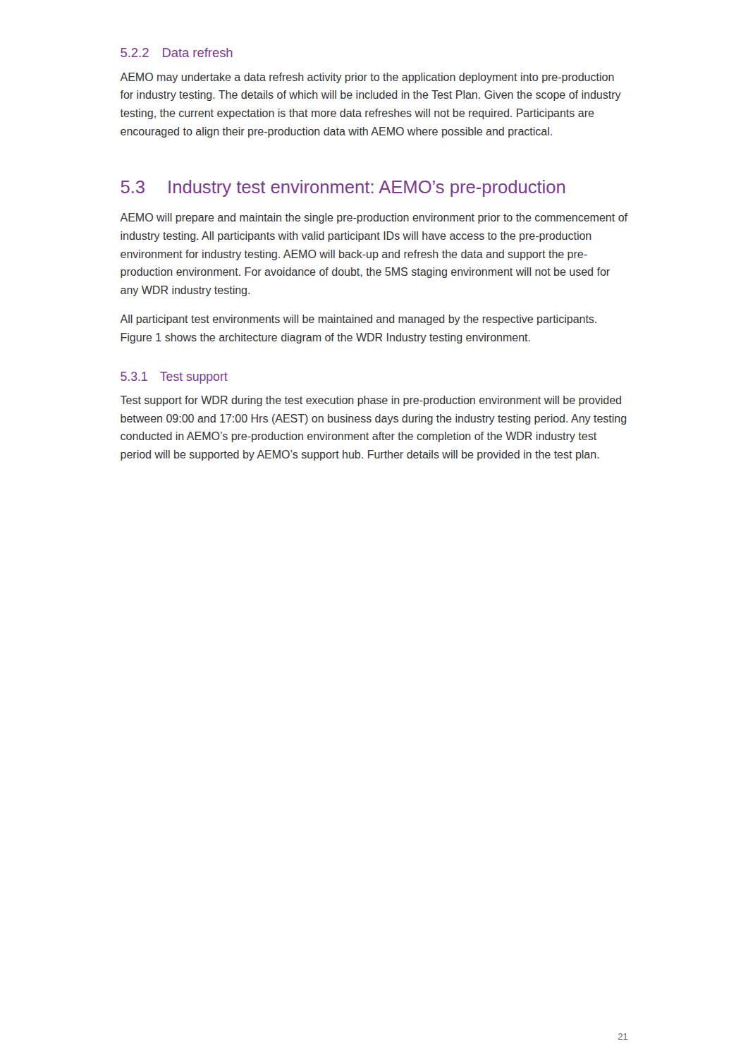5.2.2 Data refresh
AEMO may undertake a data refresh activity prior to the application deployment into pre-production for industry testing. The details of which will be included in the Test Plan. Given the scope of industry testing, the current expectation is that more data refreshes will not be required. Participants are encouraged to align their pre-production data with AEMO where possible and practical.
5.3 Industry test environment: AEMO’s pre-production
AEMO will prepare and maintain the single pre-production environment prior to the commencement of industry testing. All participants with valid participant IDs will have access to the pre-production environment for industry testing. AEMO will back-up and refresh the data and support the pre-production environment. For avoidance of doubt, the 5MS staging environment will not be used for any WDR industry testing.
All participant test environments will be maintained and managed by the respective participants.
Figure 1 shows the architecture diagram of the WDR Industry testing environment.
5.3.1 Test support
Test support for WDR during the test execution phase in pre-production environment will be provided between 09:00 and 17:00 Hrs (AEST) on business days during the industry testing period. Any testing conducted in AEMO’s pre-production environment after the completion of the WDR industry test period will be supported by AEMO’s support hub. Further details will be provided in the test plan.
21